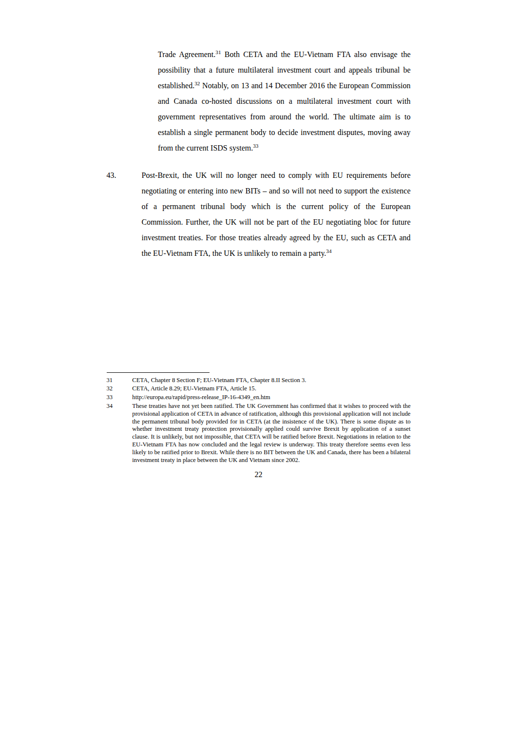Trade Agreement.31 Both CETA and the EU-Vietnam FTA also envisage the possibility that a future multilateral investment court and appeals tribunal be established.32 Notably, on 13 and 14 December 2016 the European Commission and Canada co-hosted discussions on a multilateral investment court with government representatives from around the world. The ultimate aim is to establish a single permanent body to decide investment disputes, moving away from the current ISDS system.33
43.
Post-Brexit, the UK will no longer need to comply with EU requirements before negotiating or entering into new BITs – and so will not need to support the existence of a permanent tribunal body which is the current policy of the European Commission. Further, the UK will not be part of the EU negotiating bloc for future investment treaties. For those treaties already agreed by the EU, such as CETA and the EU-Vietnam FTA, the UK is unlikely to remain a party.34
31
CETA, Chapter 8 Section F; EU-Vietnam FTA, Chapter 8.II Section 3.
32
CETA, Article 8.29; EU-Vietnam FTA, Article 15.
33
http://europa.eu/rapid/press-release_IP-16-4349_en.htm
34
These treaties have not yet been ratified. The UK Government has confirmed that it wishes to proceed with the provisional application of CETA in advance of ratification, although this provisional application will not include the permanent tribunal body provided for in CETA (at the insistence of the UK). There is some dispute as to whether investment treaty protection provisionally applied could survive Brexit by application of a sunset clause. It is unlikely, but not impossible, that CETA will be ratified before Brexit. Negotiations in relation to the EU-Vietnam FTA has now concluded and the legal review is underway. This treaty therefore seems even less likely to be ratified prior to Brexit. While there is no BIT between the UK and Canada, there has been a bilateral investment treaty in place between the UK and Vietnam since 2002.
22